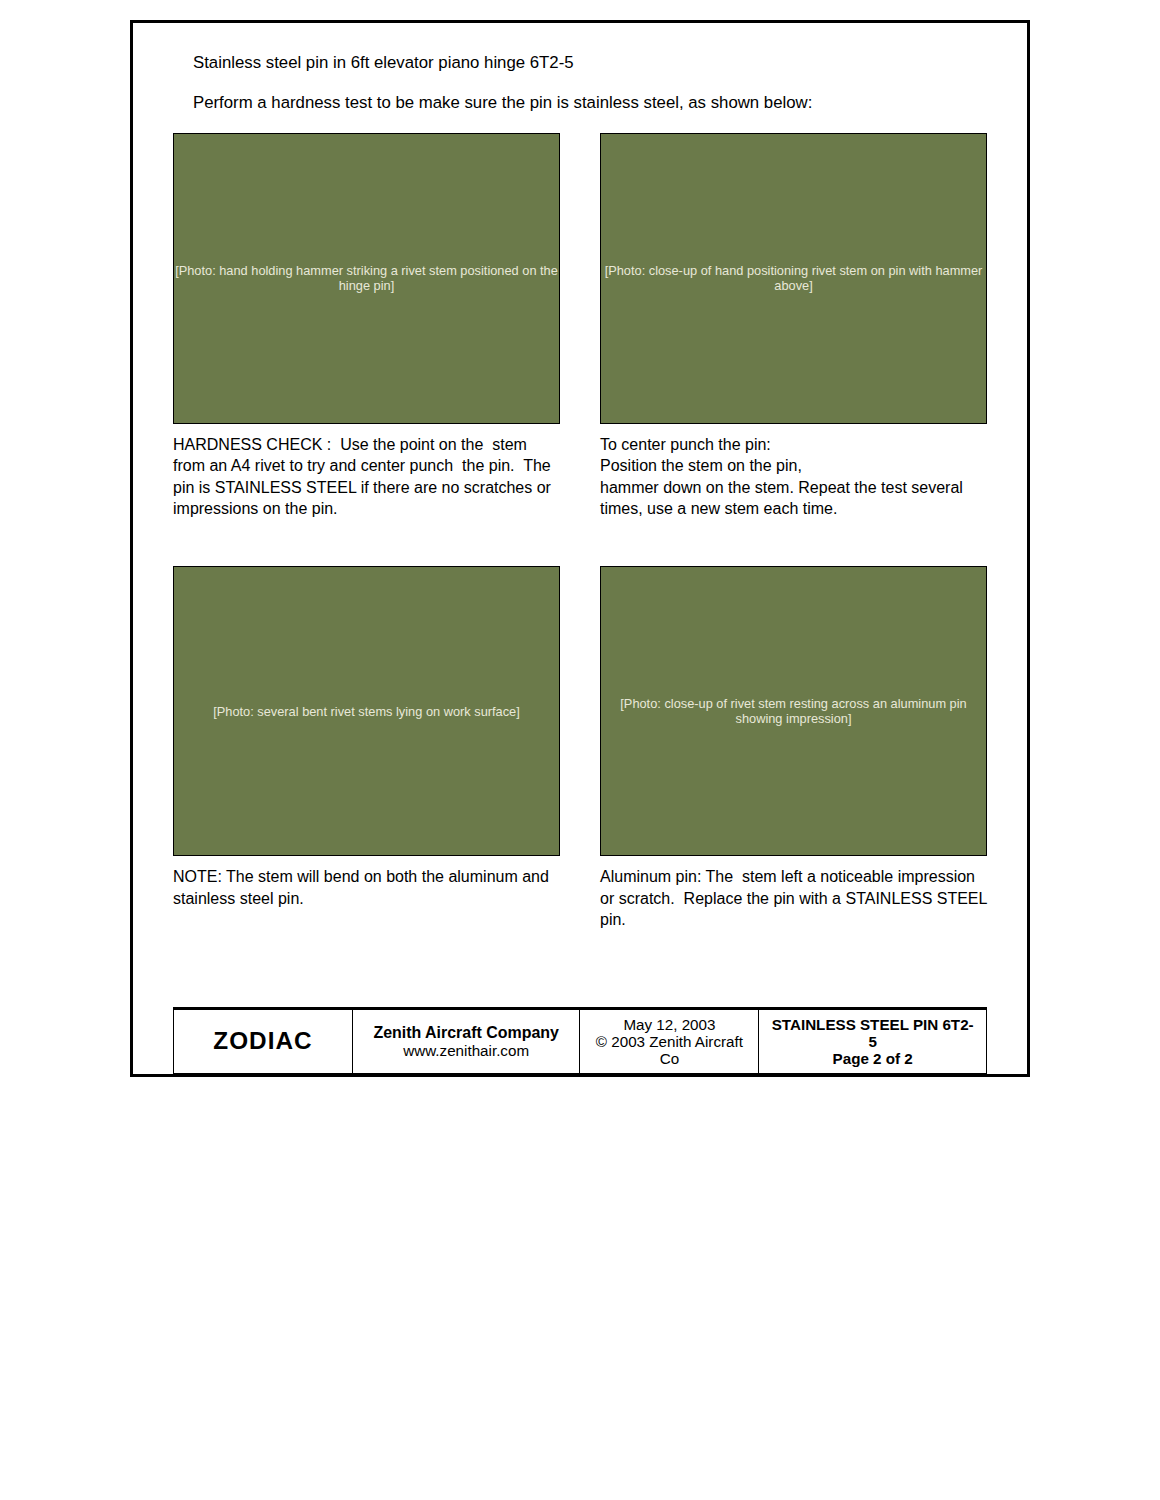Stainless steel pin in 6ft elevator piano hinge 6T2-5
Perform a hardness test to be make sure the pin is stainless steel, as shown below:
[Photo: hand holding hammer striking a rivet stem positioned on the hinge pin]
HARDNESS CHECK : Use the point on the stem from an A4 rivet to try and center punch the pin. The pin is STAINLESS STEEL if there are no scratches or impressions on the pin.
[Photo: close-up of hand positioning rivet stem on pin with hammer above]
To center punch the pin:
Position the stem on the pin,
hammer down on the stem. Repeat the test several times, use a new stem each time.
[Photo: several bent rivet stems lying on work surface]
NOTE: The stem will bend on both the aluminum and stainless steel pin.
[Photo: close-up of rivet stem resting across an aluminum pin showing impression]
Aluminum pin: The stem left a noticeable impression or scratch. Replace the pin with a STAINLESS STEEL pin.
| ZODIAC | Zenith Aircraft Company www.zenithair.com | May 12, 2003 © 2003 Zenith Aircraft Co | STAINLESS STEEL PIN 6T2-5 Page 2 of 2 |